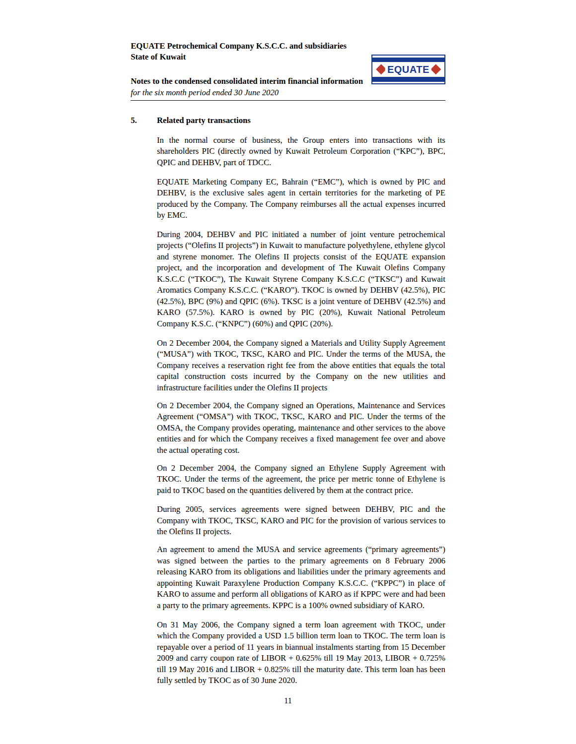EQUATE Petrochemical Company K.S.C.C. and subsidiaries
State of Kuwait
Notes to the condensed consolidated interim financial information
for the six month period ended 30 June 2020
EQUATE
5.
Related party transactions
In the normal course of business, the Group enters into transactions with its shareholders PIC (directly owned by Kuwait Petroleum Corporation (“KPC”), BPC, QPIC and DEHBV, part of TDCC.
EQUATE Marketing Company EC, Bahrain (“EMC”), which is owned by PIC and DEHBV, is the exclusive sales agent in certain territories for the marketing of PE produced by the Company. The Company reimburses all the actual expenses incurred by EMC.
During 2004, DEHBV and PIC initiated a number of joint venture petrochemical projects (“Olefins II projects”) in Kuwait to manufacture polyethylene, ethylene glycol and styrene monomer. The Olefins II projects consist of the EQUATE expansion project, and the incorporation and development of The Kuwait Olefins Company K.S.C.C (“TKOC”), The Kuwait Styrene Company K.S.C.C (“TKSC”) and Kuwait Aromatics Company K.S.C.C. (“KARO”). TKOC is owned by DEHBV (42.5%), PIC (42.5%), BPC (9%) and QPIC (6%). TKSC is a joint venture of DEHBV (42.5%) and KARO (57.5%). KARO is owned by PIC (20%), Kuwait National Petroleum Company K.S.C. (“KNPC”) (60%) and QPIC (20%).
On 2 December 2004, the Company signed a Materials and Utility Supply Agreement (“MUSA”) with TKOC, TKSC, KARO and PIC. Under the terms of the MUSA, the Company receives a reservation right fee from the above entities that equals the total capital construction costs incurred by the Company on the new utilities and infrastructure facilities under the Olefins II projects
On 2 December 2004, the Company signed an Operations, Maintenance and Services Agreement (“OMSA”) with TKOC, TKSC, KARO and PIC. Under the terms of the OMSA, the Company provides operating, maintenance and other services to the above entities and for which the Company receives a fixed management fee over and above the actual operating cost.
On 2 December 2004, the Company signed an Ethylene Supply Agreement with TKOC. Under the terms of the agreement, the price per metric tonne of Ethylene is paid to TKOC based on the quantities delivered by them at the contract price.
During 2005, services agreements were signed between DEHBV, PIC and the Company with TKOC, TKSC, KARO and PIC for the provision of various services to the Olefins II projects.
An agreement to amend the MUSA and service agreements (“primary agreements”) was signed between the parties to the primary agreements on 8 February 2006 releasing KARO from its obligations and liabilities under the primary agreements and appointing Kuwait Paraxylene Production Company K.S.C.C. (“KPPC”) in place of KARO to assume and perform all obligations of KARO as if KPPC were and had been a party to the primary agreements. KPPC is a 100% owned subsidiary of KARO.
On 31 May 2006, the Company signed a term loan agreement with TKOC, under which the Company provided a USD 1.5 billion term loan to TKOC. The term loan is repayable over a period of 11 years in biannual instalments starting from 15 December 2009 and carry coupon rate of LIBOR + 0.625% till 19 May 2013, LIBOR + 0.725% till 19 May 2016 and LIBOR + 0.825% till the maturity date. This term loan has been fully settled by TKOC as of 30 June 2020.
11